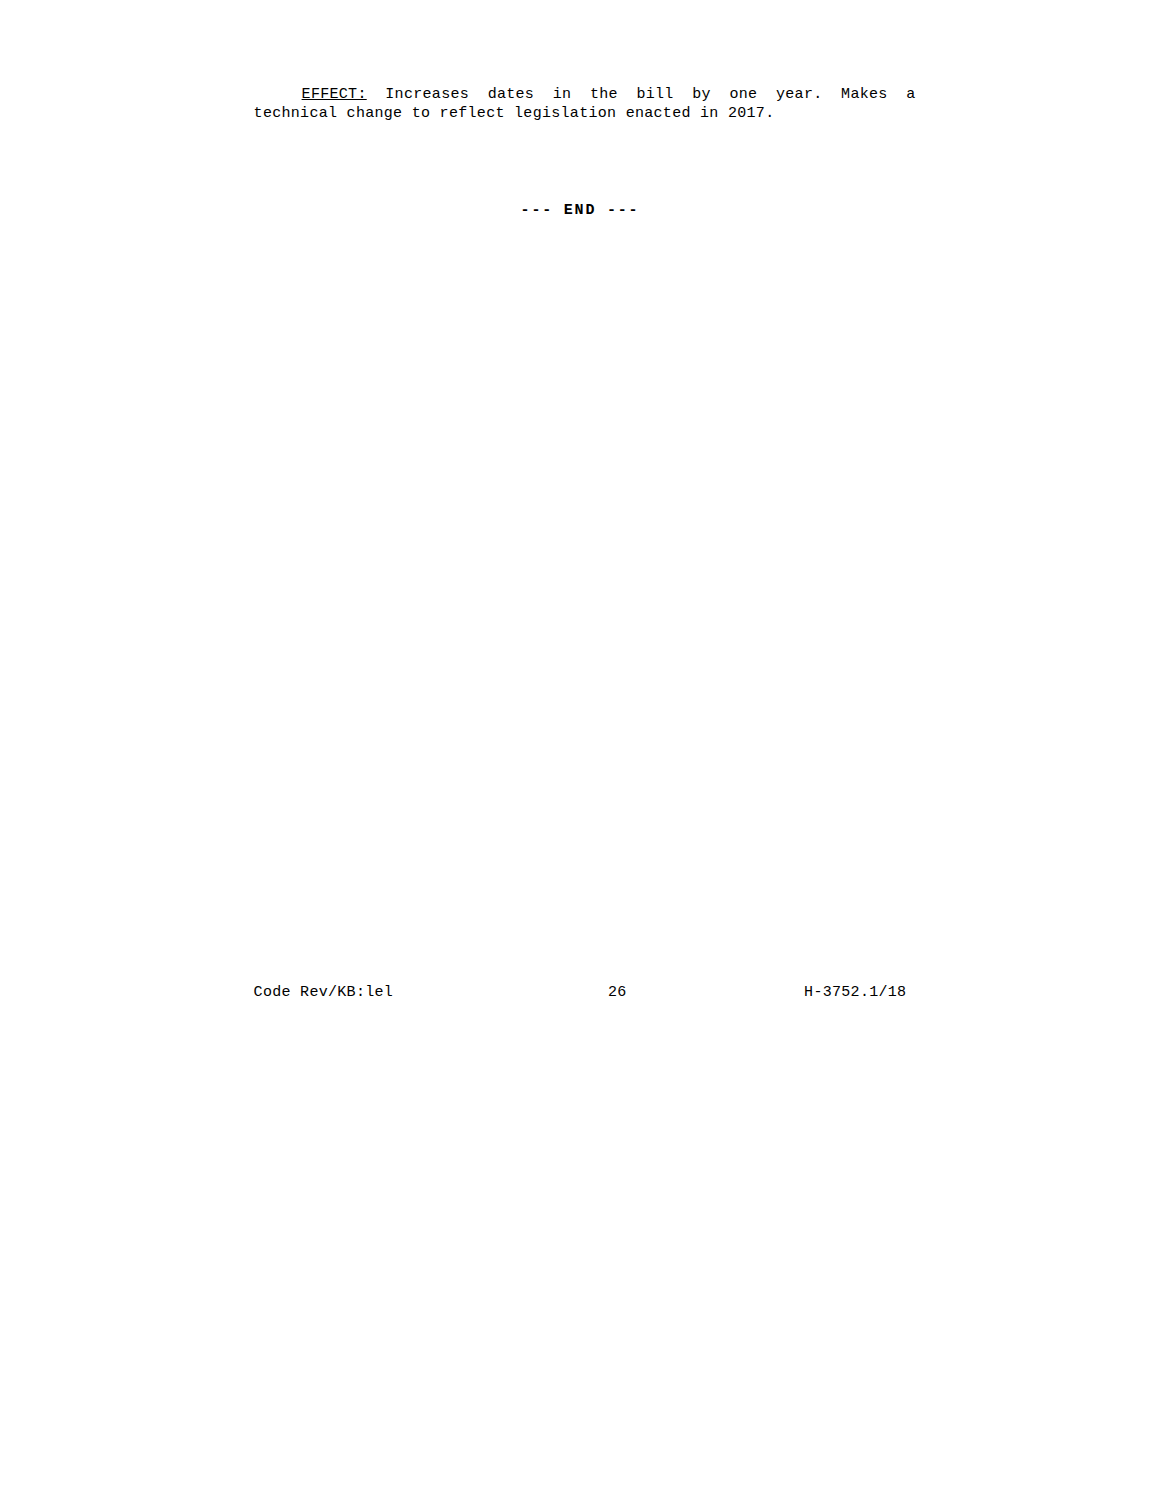EFFECT: Increases dates in the bill by one year. Makes a technical change to reflect legislation enacted in 2017.
--- END ---
Code Rev/KB:lel 26 H-3752.1/18